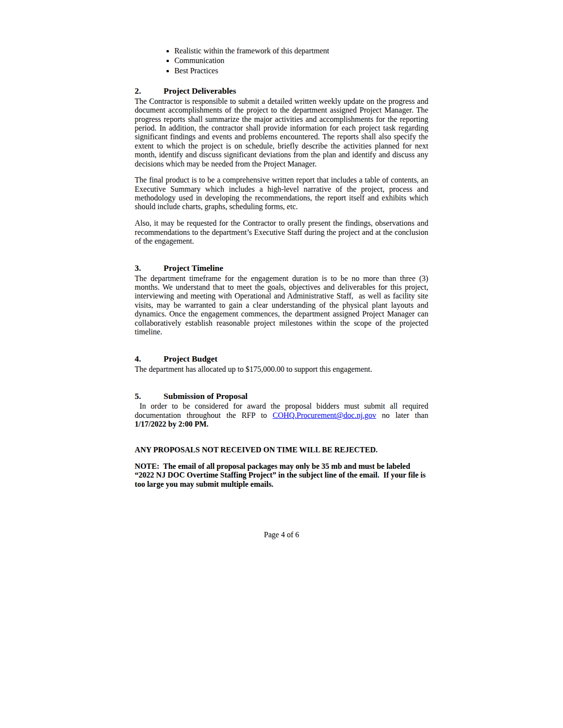Realistic within the framework of this department
Communication
Best Practices
2. Project Deliverables
The Contractor is responsible to submit a detailed written weekly update on the progress and document accomplishments of the project to the department assigned Project Manager. The progress reports shall summarize the major activities and accomplishments for the reporting period. In addition, the contractor shall provide information for each project task regarding significant findings and events and problems encountered. The reports shall also specify the extent to which the project is on schedule, briefly describe the activities planned for next month, identify and discuss significant deviations from the plan and identify and discuss any decisions which may be needed from the Project Manager.
The final product is to be a comprehensive written report that includes a table of contents, an Executive Summary which includes a high-level narrative of the project, process and methodology used in developing the recommendations, the report itself and exhibits which should include charts, graphs, scheduling forms, etc.
Also, it may be requested for the Contractor to orally present the findings, observations and recommendations to the department’s Executive Staff during the project and at the conclusion of the engagement.
3. Project Timeline
The department timeframe for the engagement duration is to be no more than three (3) months. We understand that to meet the goals, objectives and deliverables for this project, interviewing and meeting with Operational and Administrative Staff, as well as facility site visits, may be warranted to gain a clear understanding of the physical plant layouts and dynamics. Once the engagement commences, the department assigned Project Manager can collaboratively establish reasonable project milestones within the scope of the projected timeline.
4. Project Budget
The department has allocated up to $175,000.00 to support this engagement.
5. Submission of Proposal
In order to be considered for award the proposal bidders must submit all required documentation throughout the RFP to COHQ.Procurement@doc.nj.gov no later than 1/17/2022 by 2:00 PM.
ANY PROPOSALS NOT RECEIVED ON TIME WILL BE REJECTED.
NOTE: The email of all proposal packages may only be 35 mb and must be labeled “2022 NJ DOC Overtime Staffing Project” in the subject line of the email. If your file is too large you may submit multiple emails.
Page 4 of 6